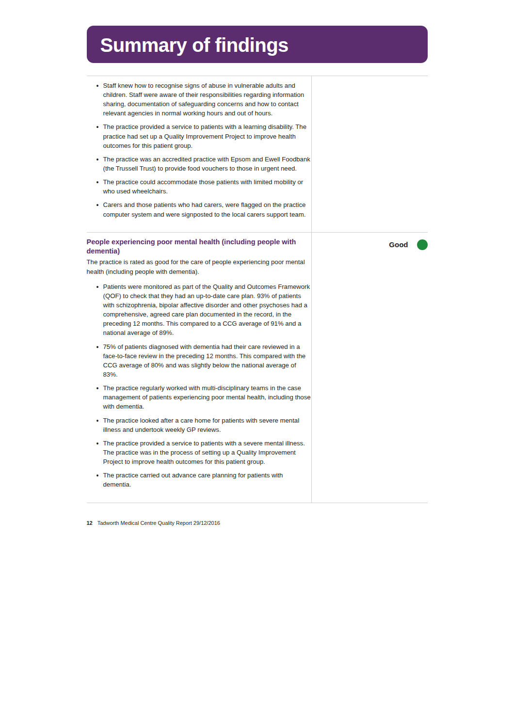Summary of findings
| Staff knew how to recognise signs of abuse in vulnerable adults and children. Staff were aware of their responsibilities regarding information sharing, documentation of safeguarding concerns and how to contact relevant agencies in normal working hours and out of hours. The practice provided a service to patients with a learning disability. The practice had set up a Quality Improvement Project to improve health outcomes for this patient group. The practice was an accredited practice with Epsom and Ewell Foodbank (the Trussell Trust) to provide food vouchers to those in urgent need. The practice could accommodate those patients with limited mobility or who used wheelchairs. Carers and those patients who had carers, were flagged on the practice computer system and were signposted to the local carers support team. | |
| People experiencing poor mental health (including people with dementia) The practice is rated as good for the care of people experiencing poor mental health (including people with dementia). Patients were monitored as part of the Quality and Outcomes Framework (QOF) to check that they had an up-to-date care plan. 93% of patients with schizophrenia, bipolar affective disorder and other psychoses had a comprehensive, agreed care plan documented in the record, in the preceding 12 months. This compared to a CCG average of 91% and a national average of 89%. 75% of patients diagnosed with dementia had their care reviewed in a face-to-face review in the preceding 12 months. This compared with the CCG average of 80% and was slightly below the national average of 83%. The practice regularly worked with multi-disciplinary teams in the case management of patients experiencing poor mental health, including those with dementia. The practice looked after a care home for patients with severe mental illness and undertook weekly GP reviews. The practice provided a service to patients with a severe mental illness. The practice was in the process of setting up a Quality Improvement Project to improve health outcomes for this patient group. The practice carried out advance care planning for patients with dementia. | Good |
12 Tadworth Medical Centre Quality Report 29/12/2016